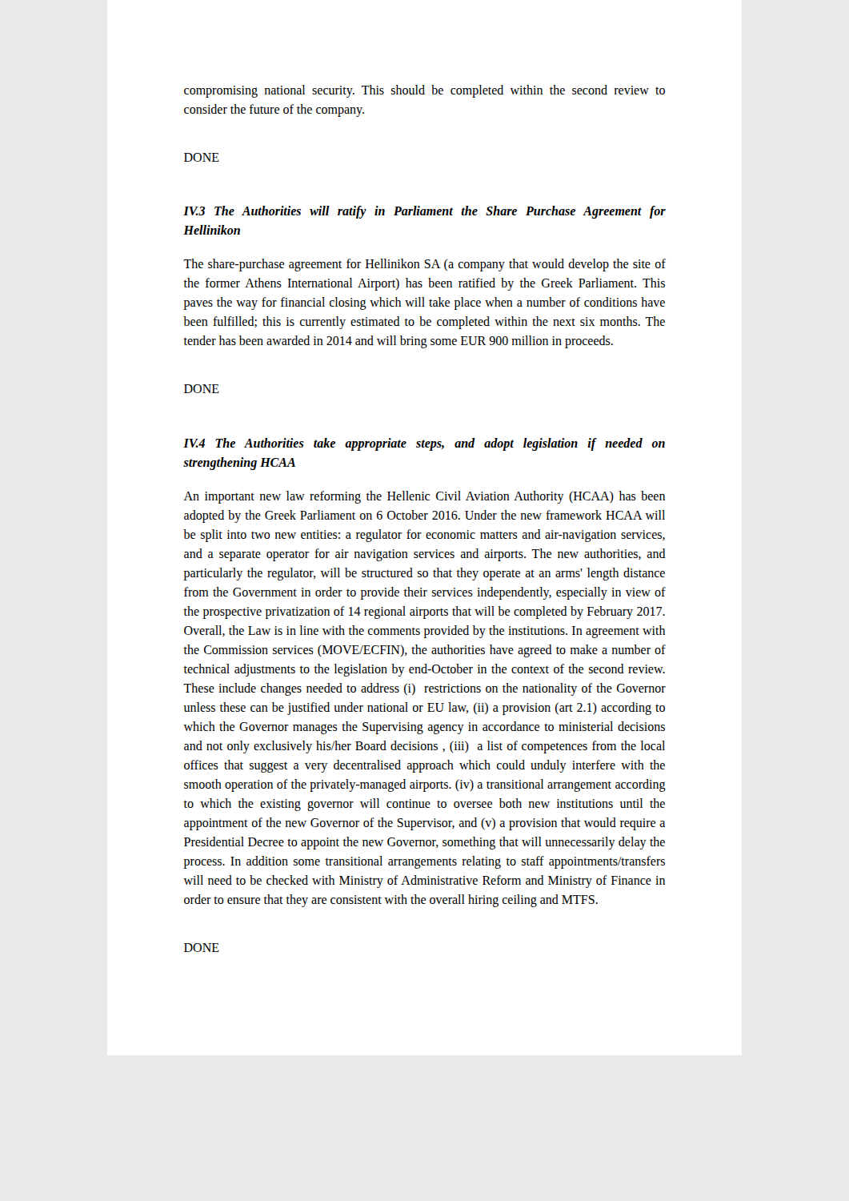compromising national security. This should be completed within the second review to consider the future of the company.
DONE
IV.3 The Authorities will ratify in Parliament the Share Purchase Agreement for Hellinikon
The share-purchase agreement for Hellinikon SA (a company that would develop the site of the former Athens International Airport) has been ratified by the Greek Parliament. This paves the way for financial closing which will take place when a number of conditions have been fulfilled; this is currently estimated to be completed within the next six months. The tender has been awarded in 2014 and will bring some EUR 900 million in proceeds.
DONE
IV.4 The Authorities take appropriate steps, and adopt legislation if needed on strengthening HCAA
An important new law reforming the Hellenic Civil Aviation Authority (HCAA) has been adopted by the Greek Parliament on 6 October 2016. Under the new framework HCAA will be split into two new entities: a regulator for economic matters and air-navigation services, and a separate operator for air navigation services and airports. The new authorities, and particularly the regulator, will be structured so that they operate at an arms' length distance from the Government in order to provide their services independently, especially in view of the prospective privatization of 14 regional airports that will be completed by February 2017. Overall, the Law is in line with the comments provided by the institutions. In agreement with the Commission services (MOVE/ECFIN), the authorities have agreed to make a number of technical adjustments to the legislation by end-October in the context of the second review. These include changes needed to address (i) restrictions on the nationality of the Governor unless these can be justified under national or EU law, (ii) a provision (art 2.1) according to which the Governor manages the Supervising agency in accordance to ministerial decisions and not only exclusively his/her Board decisions , (iii) a list of competences from the local offices that suggest a very decentralised approach which could unduly interfere with the smooth operation of the privately-managed airports. (iv) a transitional arrangement according to which the existing governor will continue to oversee both new institutions until the appointment of the new Governor of the Supervisor, and (v) a provision that would require a Presidential Decree to appoint the new Governor, something that will unnecessarily delay the process. In addition some transitional arrangements relating to staff appointments/transfers will need to be checked with Ministry of Administrative Reform and Ministry of Finance in order to ensure that they are consistent with the overall hiring ceiling and MTFS.
DONE